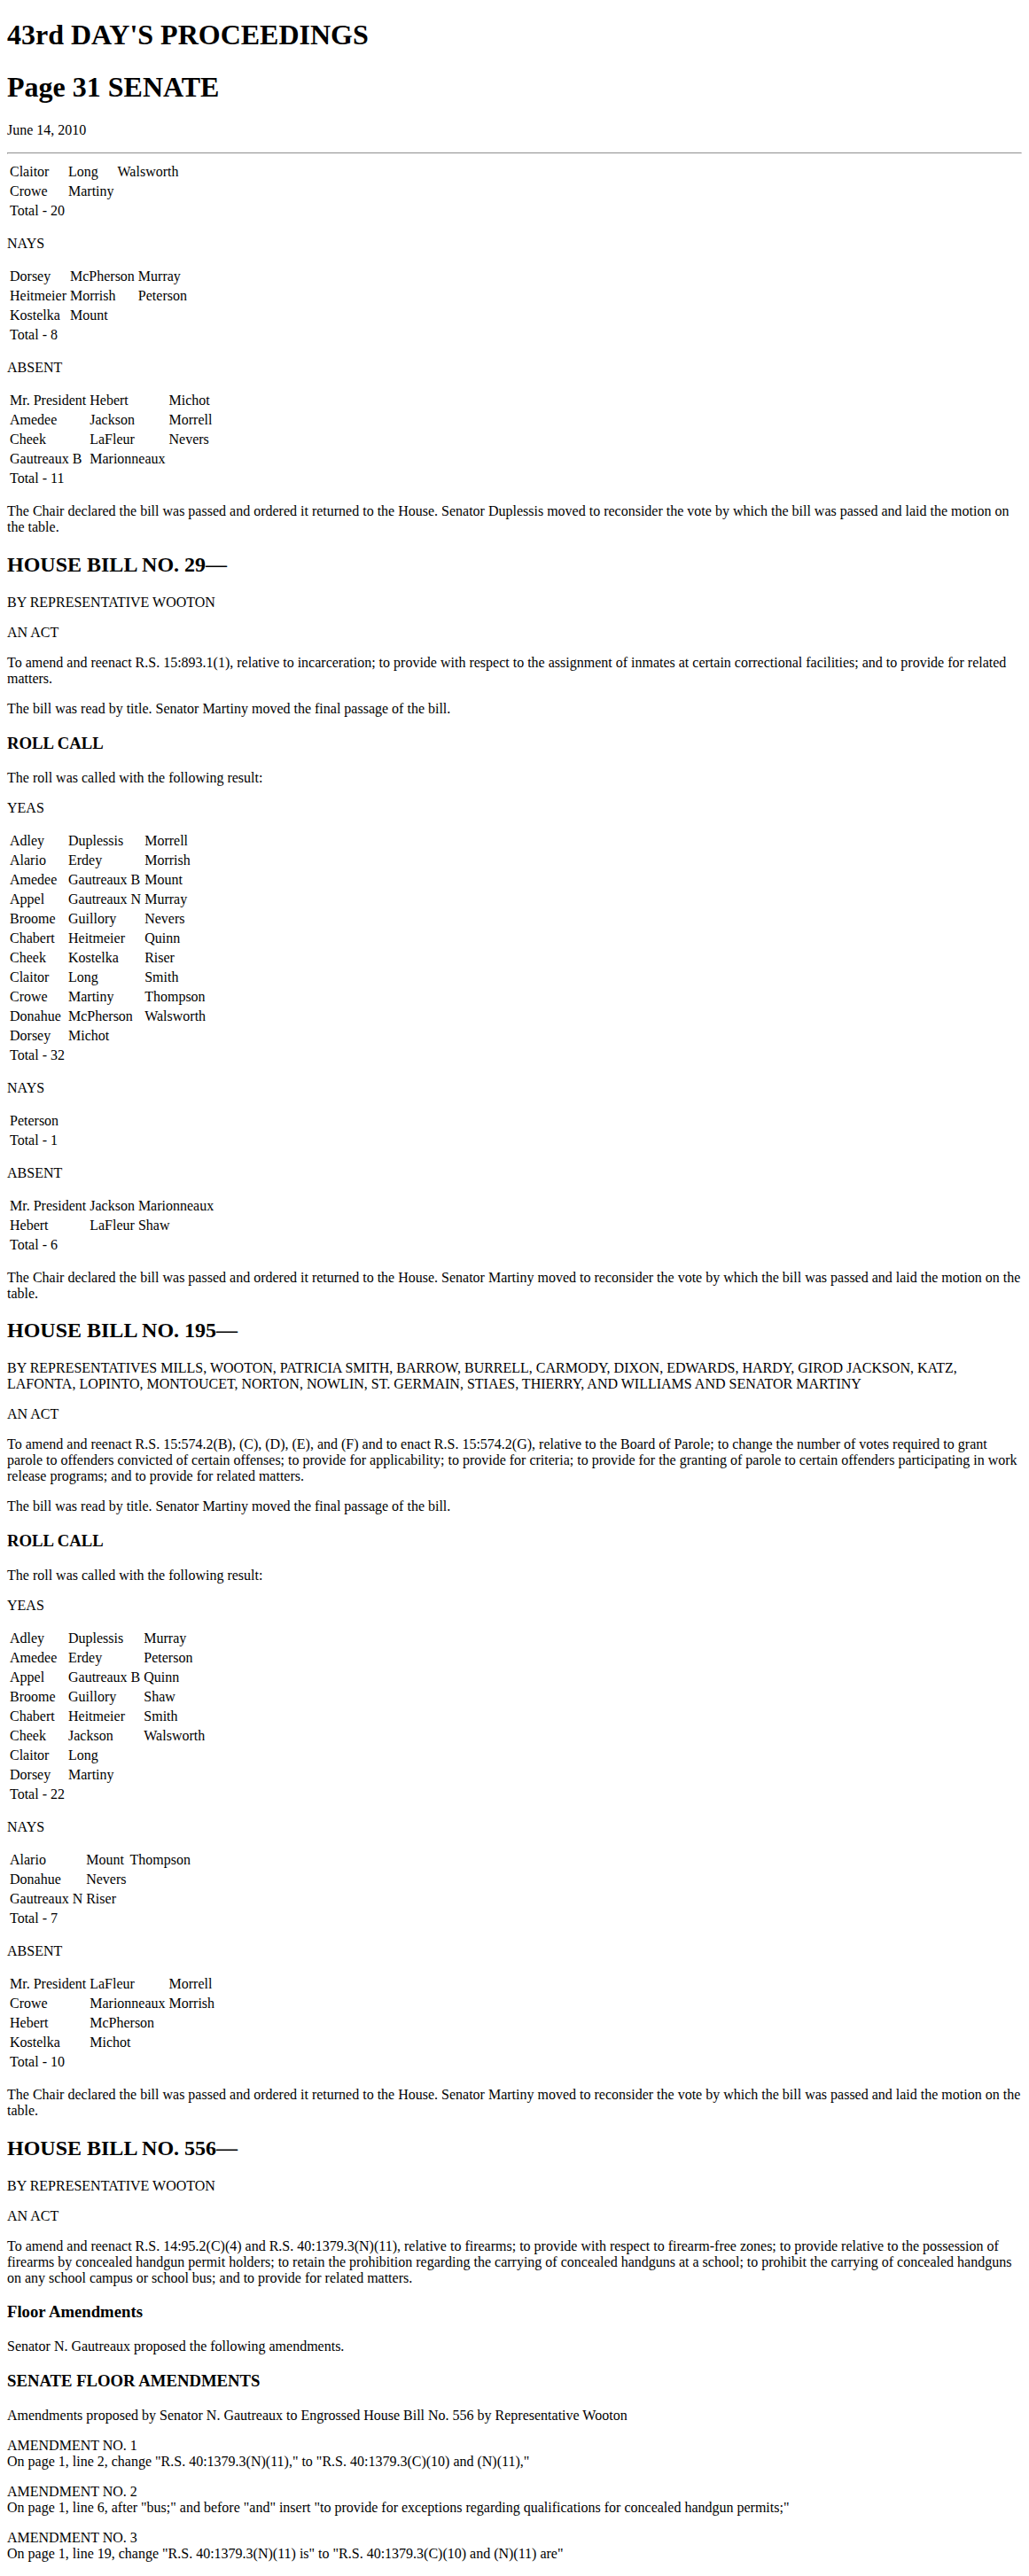43rd DAY'S PROCEEDINGS
Page 31 SENATE
June 14, 2010
| Claitor | Long | Walsworth |
| Crowe | Martiny | |
| Total - 20 | | |
NAYS
| Dorsey | McPherson | Murray |
| Heitmeier | Morrish | Peterson |
| Kostelka | Mount | |
| Total - 8 | | |
ABSENT
| Mr. President | Hebert | Michot |
| Amedee | Jackson | Morrell |
| Cheek | LaFleur | Nevers |
| Gautreaux B | Marionneaux | |
| Total - 11 | | |
The Chair declared the bill was passed and ordered it returned to the House. Senator Duplessis moved to reconsider the vote by which the bill was passed and laid the motion on the table.
HOUSE BILL NO. 29—
BY REPRESENTATIVE WOOTON
AN ACT
To amend and reenact R.S. 15:893.1(1), relative to incarceration; to provide with respect to the assignment of inmates at certain correctional facilities; and to provide for related matters.
The bill was read by title. Senator Martiny moved the final passage of the bill.
ROLL CALL
The roll was called with the following result:
YEAS
| Adley | Duplessis | Morrell |
| Alario | Erdey | Morrish |
| Amedee | Gautreaux B | Mount |
| Appel | Gautreaux N | Murray |
| Broome | Guillory | Nevers |
| Chabert | Heitmeier | Quinn |
| Cheek | Kostelka | Riser |
| Claitor | Long | Smith |
| Crowe | Martiny | Thompson |
| Donahue | McPherson | Walsworth |
| Dorsey | Michot | |
| Total - 32 | | |
NAYS
| Peterson |
| Total - 1 |
ABSENT
| Mr. President | Jackson | Marionneaux |
| Hebert | LaFleur | Shaw |
| Total - 6 | | |
The Chair declared the bill was passed and ordered it returned to the House. Senator Martiny moved to reconsider the vote by which the bill was passed and laid the motion on the table.
HOUSE BILL NO. 195—
BY REPRESENTATIVES MILLS, WOOTON, PATRICIA SMITH, BARROW, BURRELL, CARMODY, DIXON, EDWARDS, HARDY, GIROD JACKSON, KATZ, LAFONTA, LOPINTO, MONTOUCET, NORTON, NOWLIN, ST. GERMAIN, STIAES, THIERRY, AND WILLIAMS AND SENATOR MARTINY
AN ACT
To amend and reenact R.S. 15:574.2(B), (C), (D), (E), and (F) and to enact R.S. 15:574.2(G), relative to the Board of Parole; to change the number of votes required to grant parole to offenders convicted of certain offenses; to provide for applicability; to provide for criteria; to provide for the granting of parole to certain offenders participating in work release programs; and to provide for related matters.
The bill was read by title. Senator Martiny moved the final passage of the bill.
ROLL CALL
The roll was called with the following result:
YEAS
| Adley | Duplessis | Murray |
| Amedee | Erdey | Peterson |
| Appel | Gautreaux B | Quinn |
| Broome | Guillory | Shaw |
| Chabert | Heitmeier | Smith |
| Cheek | Jackson | Walsworth |
| Claitor | Long | |
| Dorsey | Martiny | |
| Total - 22 | | |
NAYS
| Alario | Mount | Thompson |
| Donahue | Nevers | |
| Gautreaux N | Riser | |
| Total - 7 | | |
ABSENT
| Mr. President | LaFleur | Morrell |
| Crowe | Marionneaux | Morrish |
| Hebert | McPherson | |
| Kostelka | Michot | |
| Total - 10 | | |
The Chair declared the bill was passed and ordered it returned to the House. Senator Martiny moved to reconsider the vote by which the bill was passed and laid the motion on the table.
HOUSE BILL NO. 556—
BY REPRESENTATIVE WOOTON
AN ACT
To amend and reenact R.S. 14:95.2(C)(4) and R.S. 40:1379.3(N)(11), relative to firearms; to provide with respect to firearm-free zones; to provide relative to the possession of firearms by concealed handgun permit holders; to retain the prohibition regarding the carrying of concealed handguns at a school; to prohibit the carrying of concealed handguns on any school campus or school bus; and to provide for related matters.
Floor Amendments
Senator N. Gautreaux proposed the following amendments.
SENATE FLOOR AMENDMENTS
Amendments proposed by Senator N. Gautreaux to Engrossed House Bill No. 556 by Representative Wooton
AMENDMENT NO. 1
On page 1, line 2, change "R.S. 40:1379.3(N)(11)," to "R.S. 40:1379.3(C)(10) and (N)(11),"
AMENDMENT NO. 2
On page 1, line 6, after "bus;" and before "and" insert "to provide for exceptions regarding qualifications for concealed handgun permits;"
AMENDMENT NO. 3
On page 1, line 19, change "R.S. 40:1379.3(N)(11) is" to "R.S. 40:1379.3(C)(10) and (N)(11) are"